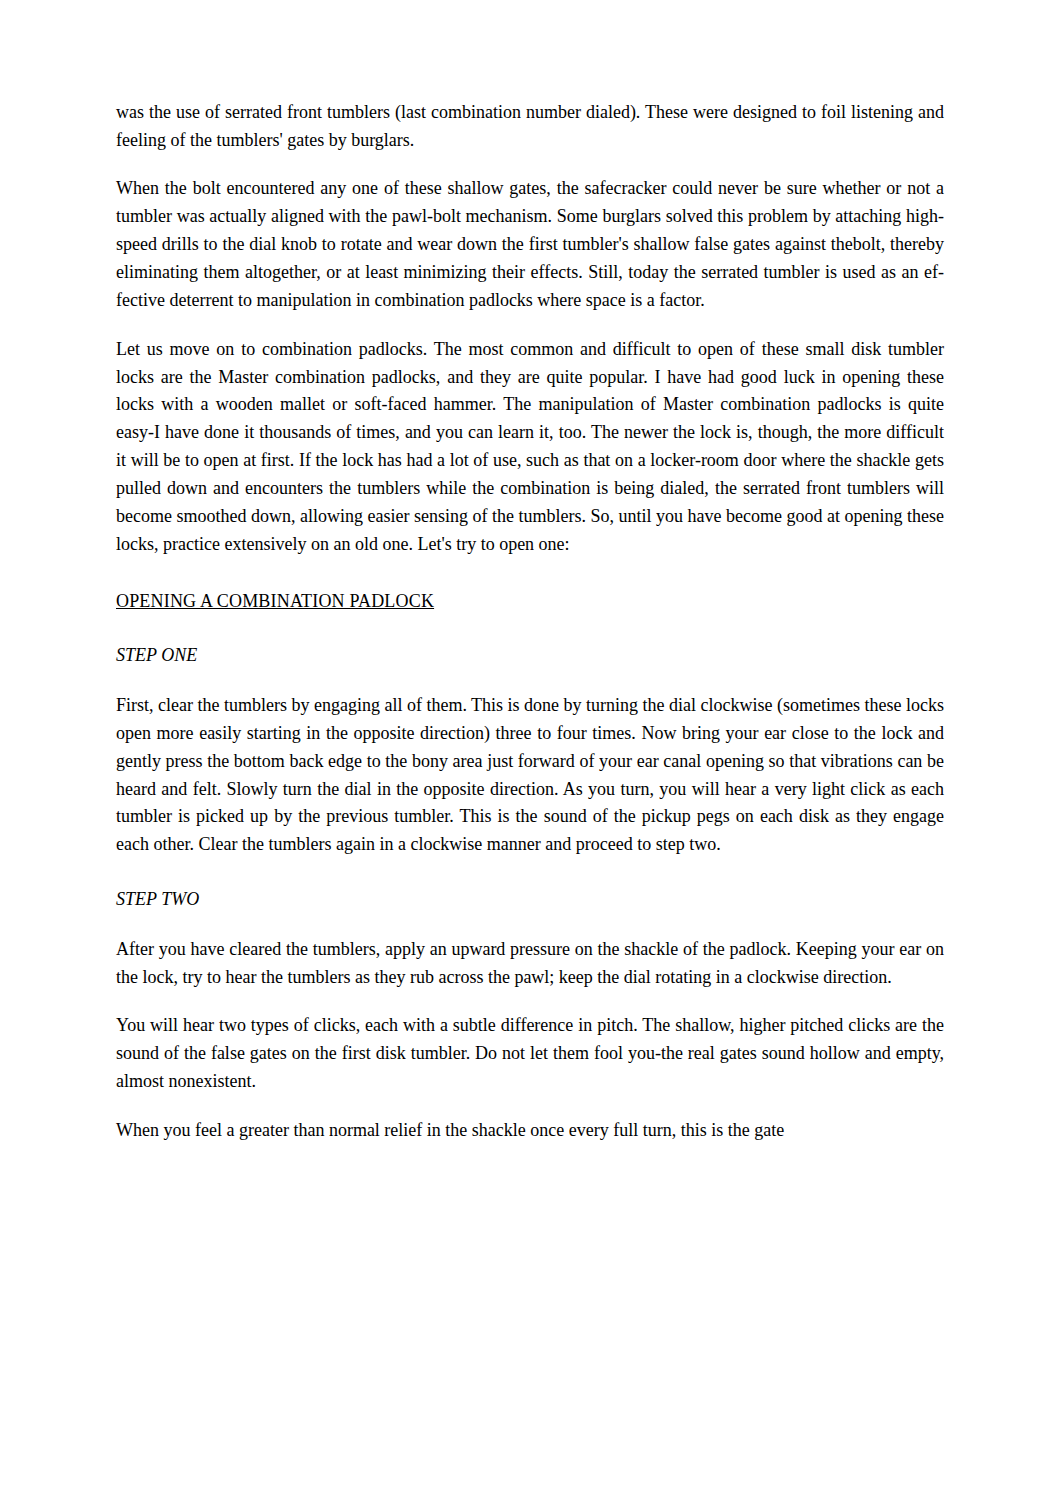was the use of serrated front tumblers (last combination number dialed). These were designed to foil listening and feeling of the tumblers' gates by burglars.
When the bolt encountered any one of these shallow gates, the safecracker could never be sure whether or not a tumbler was actually aligned with the pawl-bolt mechanism. Some burglars solved this problem by attaching high-speed drills to the dial knob to rotate and wear down the first tumbler's shallow false gates against thebolt, thereby eliminating them altogether, or at least minimizing their effects. Still, today the serrated tumbler is used as an effective deterrent to manipulation in combination padlocks where space is a factor.
Let us move on to combination padlocks. The most common and difficult to open of these small disk tumbler locks are the Master combination padlocks, and they are quite popular. I have had good luck in opening these locks with a wooden mallet or soft-faced hammer. The manipulation of Master combination padlocks is quite easy-I have done it thousands of times, and you can learn it, too. The newer the lock is, though, the more difficult it will be to open at first. If the lock has had a lot of use, such as that on a locker-room door where the shackle gets pulled down and encounters the tumblers while the combination is being dialed, the serrated front tumblers will become smoothed down, allowing easier sensing of the tumblers. So, until you have become good at opening these locks, practice extensively on an old one. Let's try to open one:
OPENING A COMBINATION PADLOCK
STEP ONE
First, clear the tumblers by engaging all of them. This is done by turning the dial clockwise (sometimes these locks open more easily starting in the opposite direction) three to four times. Now bring your ear close to the lock and gently press the bottom back edge to the bony area just forward of your ear canal opening so that vibrations can be heard and felt. Slowly turn the dial in the opposite direction. As you turn, you will hear a very light click as each tumbler is picked up by the previous tumbler. This is the sound of the pickup pegs on each disk as they engage each other. Clear the tumblers again in a clockwise manner and proceed to step two.
STEP TWO
After you have cleared the tumblers, apply an upward pressure on the shackle of the padlock. Keeping your ear on the lock, try to hear the tumblers as they rub across the pawl; keep the dial rotating in a clockwise direction.
You will hear two types of clicks, each with a subtle difference in pitch. The shallow, higher pitched clicks are the sound of the false gates on the first disk tumbler. Do not let them fool you-the real gates sound hollow and empty, almost nonexistent.
When you feel a greater than normal relief in the shackle once every full turn, this is the gate